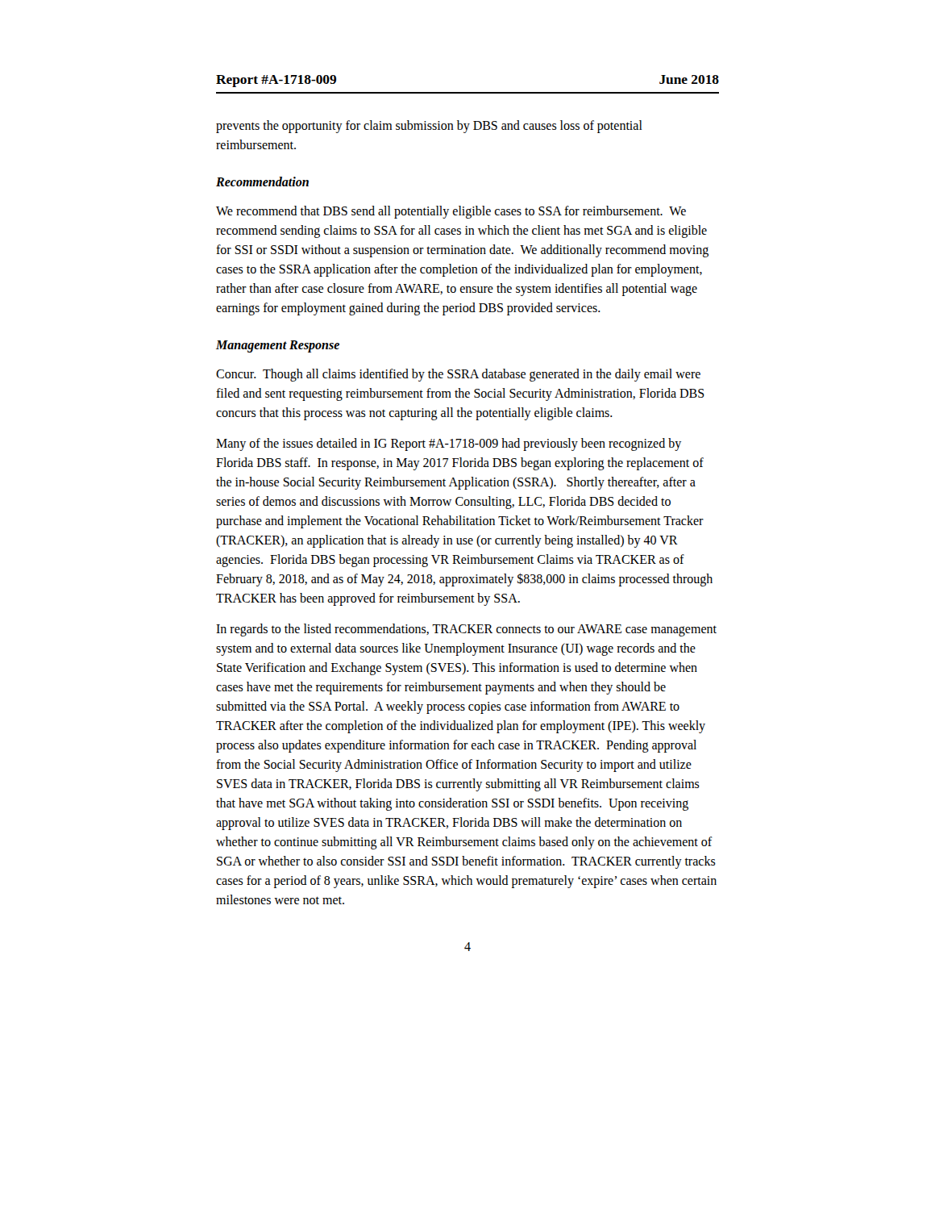Report #A-1718-009 June 2018
prevents the opportunity for claim submission by DBS and causes loss of potential reimbursement.
Recommendation
We recommend that DBS send all potentially eligible cases to SSA for reimbursement. We recommend sending claims to SSA for all cases in which the client has met SGA and is eligible for SSI or SSDI without a suspension or termination date. We additionally recommend moving cases to the SSRA application after the completion of the individualized plan for employment, rather than after case closure from AWARE, to ensure the system identifies all potential wage earnings for employment gained during the period DBS provided services.
Management Response
Concur. Though all claims identified by the SSRA database generated in the daily email were filed and sent requesting reimbursement from the Social Security Administration, Florida DBS concurs that this process was not capturing all the potentially eligible claims.
Many of the issues detailed in IG Report #A-1718-009 had previously been recognized by Florida DBS staff. In response, in May 2017 Florida DBS began exploring the replacement of the in-house Social Security Reimbursement Application (SSRA). Shortly thereafter, after a series of demos and discussions with Morrow Consulting, LLC, Florida DBS decided to purchase and implement the Vocational Rehabilitation Ticket to Work/Reimbursement Tracker (TRACKER), an application that is already in use (or currently being installed) by 40 VR agencies. Florida DBS began processing VR Reimbursement Claims via TRACKER as of February 8, 2018, and as of May 24, 2018, approximately $838,000 in claims processed through TRACKER has been approved for reimbursement by SSA.
In regards to the listed recommendations, TRACKER connects to our AWARE case management system and to external data sources like Unemployment Insurance (UI) wage records and the State Verification and Exchange System (SVES). This information is used to determine when cases have met the requirements for reimbursement payments and when they should be submitted via the SSA Portal. A weekly process copies case information from AWARE to TRACKER after the completion of the individualized plan for employment (IPE). This weekly process also updates expenditure information for each case in TRACKER. Pending approval from the Social Security Administration Office of Information Security to import and utilize SVES data in TRACKER, Florida DBS is currently submitting all VR Reimbursement claims that have met SGA without taking into consideration SSI or SSDI benefits. Upon receiving approval to utilize SVES data in TRACKER, Florida DBS will make the determination on whether to continue submitting all VR Reimbursement claims based only on the achievement of SGA or whether to also consider SSI and SSDI benefit information. TRACKER currently tracks cases for a period of 8 years, unlike SSRA, which would prematurely ‘expire’ cases when certain milestones were not met.
4